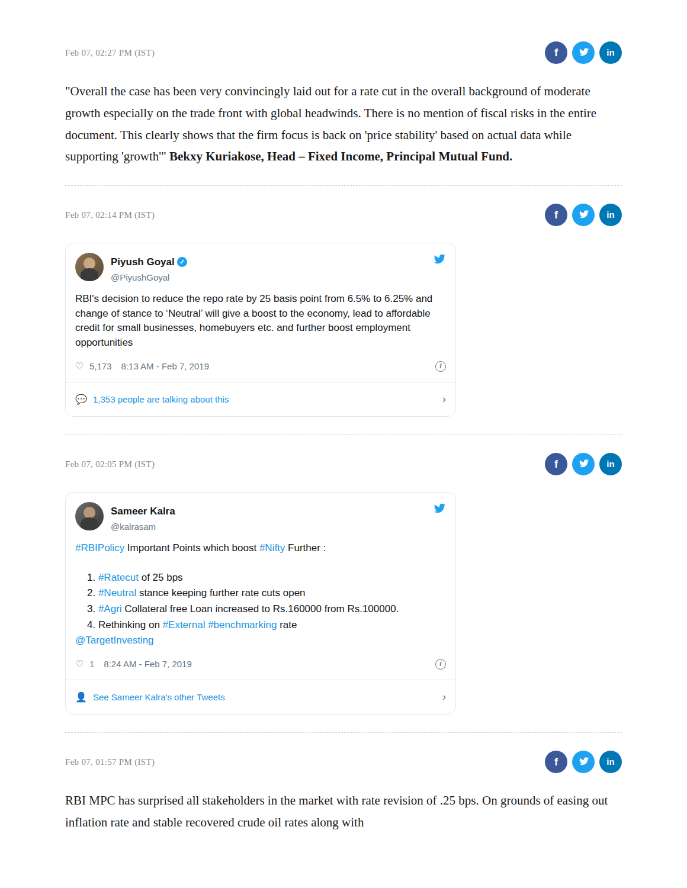Feb 07, 02:27 PM (IST)
f in
"Overall the case has been very convincingly laid out for a rate cut in the overall background of moderate growth especially on the trade front with global headwinds. There is no mention of fiscal risks in the entire document. This clearly shows that the firm focus is back on 'price stability' based on actual data while supporting 'growth'" Bekxy Kuriakose, Head – Fixed Income, Principal Mutual Fund.
Feb 07, 02:14 PM (IST)
f in
Piyush Goyal @PiyushGoyal
RBI's decision to reduce the repo rate by 25 basis point from 6.5% to 6.25% and change of stance to ‘Neutral’ will give a boost to the economy, lead to affordable credit for small businesses, homebuyers etc. and further boost employment opportunities
♡ 5,173 8:13 AM - Feb 7, 2019 i
💬 1,353 people are talking about this ›
Feb 07, 02:05 PM (IST)
f in
Sameer Kalra @kalrasam
#RBIPolicy Important Points which boost #Nifty Further :
1. #Ratecut of 25 bps
2. #Neutral stance keeping further rate cuts open
3. #Agri Collateral free Loan increased to Rs.160000 from Rs.100000.
4. Rethinking on #External #benchmarking rate
@TargetInvesting
♡ 1 8:24 AM - Feb 7, 2019 i
👤 See Sameer Kalra's other Tweets ›
Feb 07, 01:57 PM (IST)
f in
RBI MPC has surprised all stakeholders in the market with rate revision of .25 bps. On grounds of easing out inflation rate and stable recovered crude oil rates along with